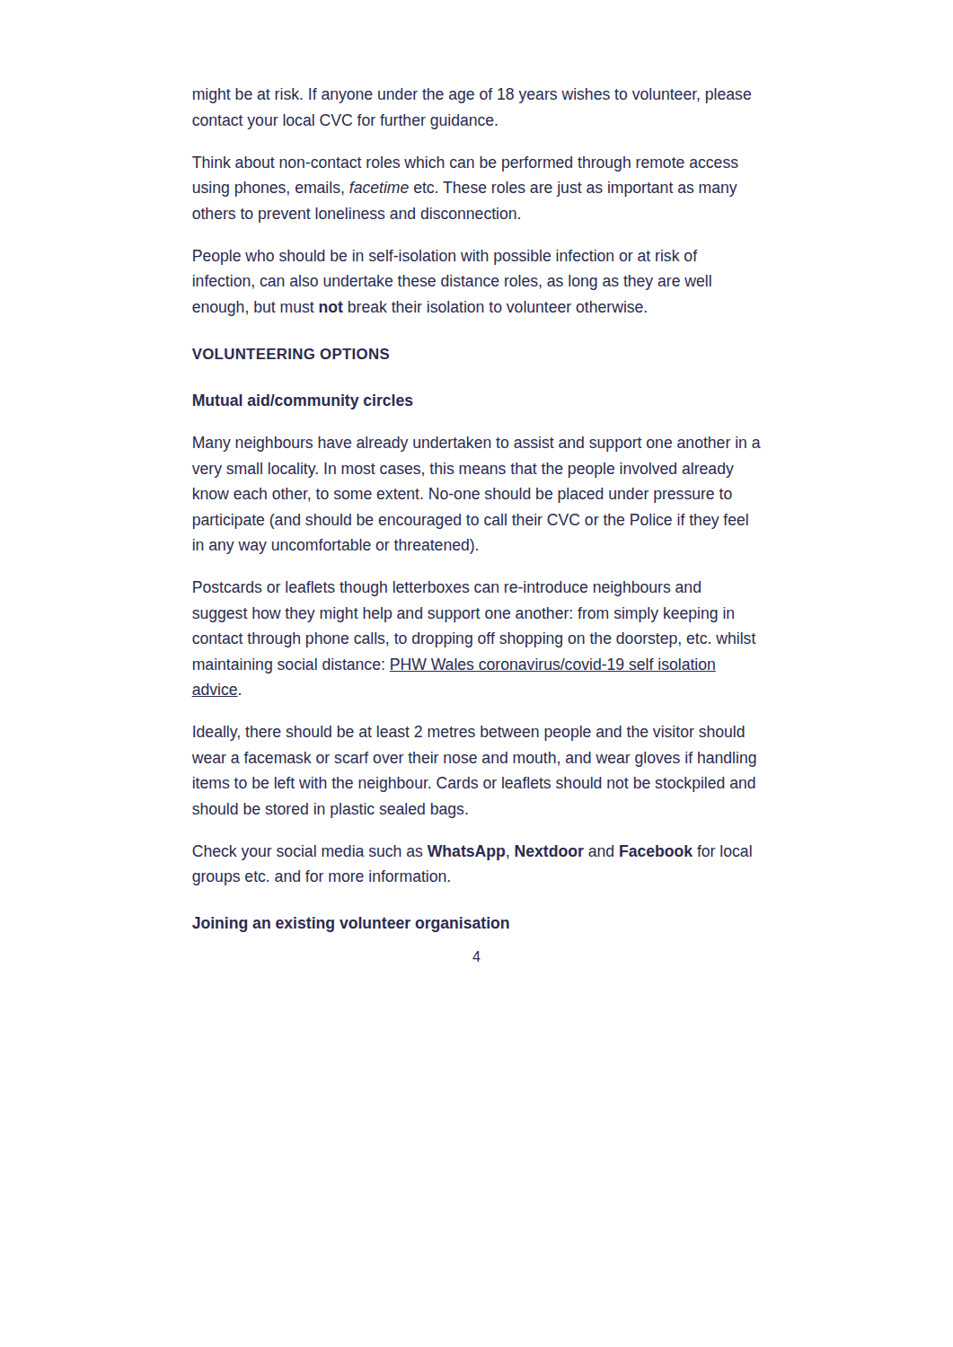might be at risk. If anyone under the age of 18 years wishes to volunteer, please contact your local CVC for further guidance.
Think about non-contact roles which can be performed through remote access using phones, emails, facetime etc. These roles are just as important as many others to prevent loneliness and disconnection.
People who should be in self-isolation with possible infection or at risk of infection, can also undertake these distance roles, as long as they are well enough, but must not break their isolation to volunteer otherwise.
VOLUNTEERING OPTIONS
Mutual aid/community circles
Many neighbours have already undertaken to assist and support one another in a very small locality. In most cases, this means that the people involved already know each other, to some extent. No-one should be placed under pressure to participate (and should be encouraged to call their CVC or the Police if they feel in any way uncomfortable or threatened).
Postcards or leaflets though letterboxes can re-introduce neighbours and suggest how they might help and support one another: from simply keeping in contact through phone calls, to dropping off shopping on the doorstep, etc. whilst maintaining social distance: PHW Wales coronavirus/covid-19 self isolation advice.
Ideally, there should be at least 2 metres between people and the visitor should wear a facemask or scarf over their nose and mouth, and wear gloves if handling items to be left with the neighbour. Cards or leaflets should not be stockpiled and should be stored in plastic sealed bags.
Check your social media such as WhatsApp, Nextdoor and Facebook for local groups etc. and for more information.
Joining an existing volunteer organisation
4